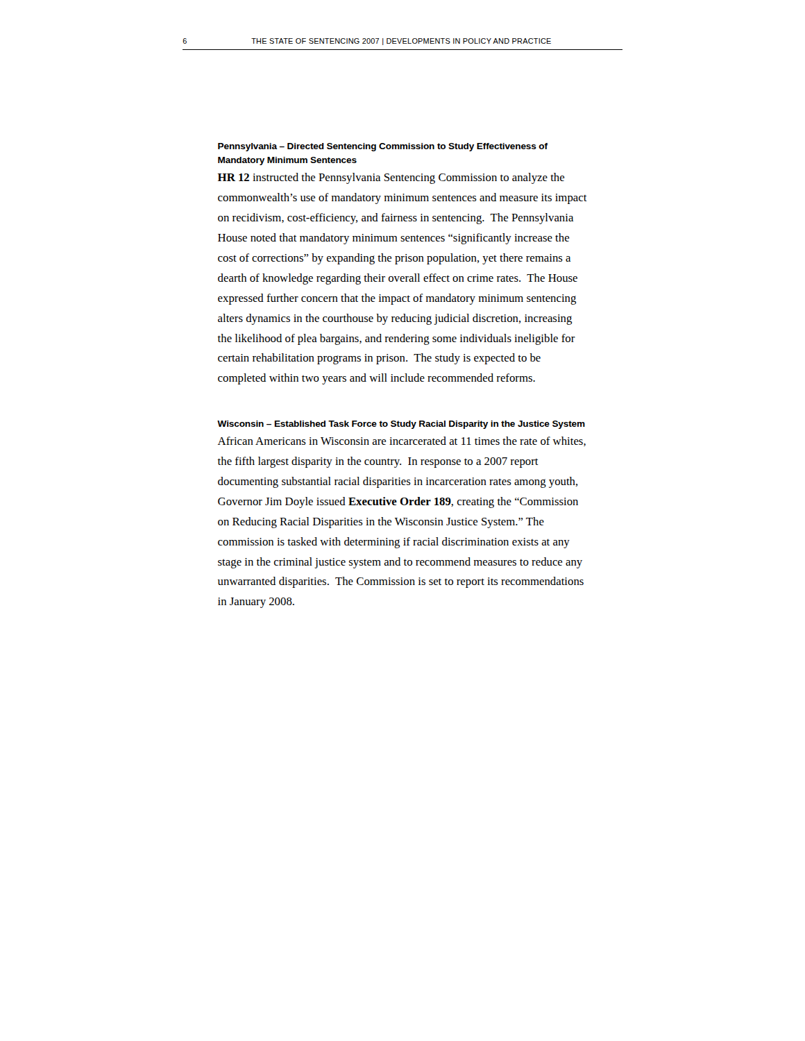6 THE STATE OF SENTENCING 2007 | DEVELOPMENTS IN POLICY AND PRACTICE
Pennsylvania – Directed Sentencing Commission to Study Effectiveness of Mandatory Minimum Sentences
HR 12 instructed the Pennsylvania Sentencing Commission to analyze the commonwealth’s use of mandatory minimum sentences and measure its impact on recidivism, cost-efficiency, and fairness in sentencing. The Pennsylvania House noted that mandatory minimum sentences “significantly increase the cost of corrections” by expanding the prison population, yet there remains a dearth of knowledge regarding their overall effect on crime rates. The House expressed further concern that the impact of mandatory minimum sentencing alters dynamics in the courthouse by reducing judicial discretion, increasing the likelihood of plea bargains, and rendering some individuals ineligible for certain rehabilitation programs in prison. The study is expected to be completed within two years and will include recommended reforms.
Wisconsin – Established Task Force to Study Racial Disparity in the Justice System
African Americans in Wisconsin are incarcerated at 11 times the rate of whites, the fifth largest disparity in the country. In response to a 2007 report documenting substantial racial disparities in incarceration rates among youth, Governor Jim Doyle issued Executive Order 189, creating the “Commission on Reducing Racial Disparities in the Wisconsin Justice System.” The commission is tasked with determining if racial discrimination exists at any stage in the criminal justice system and to recommend measures to reduce any unwarranted disparities. The Commission is set to report its recommendations in January 2008.